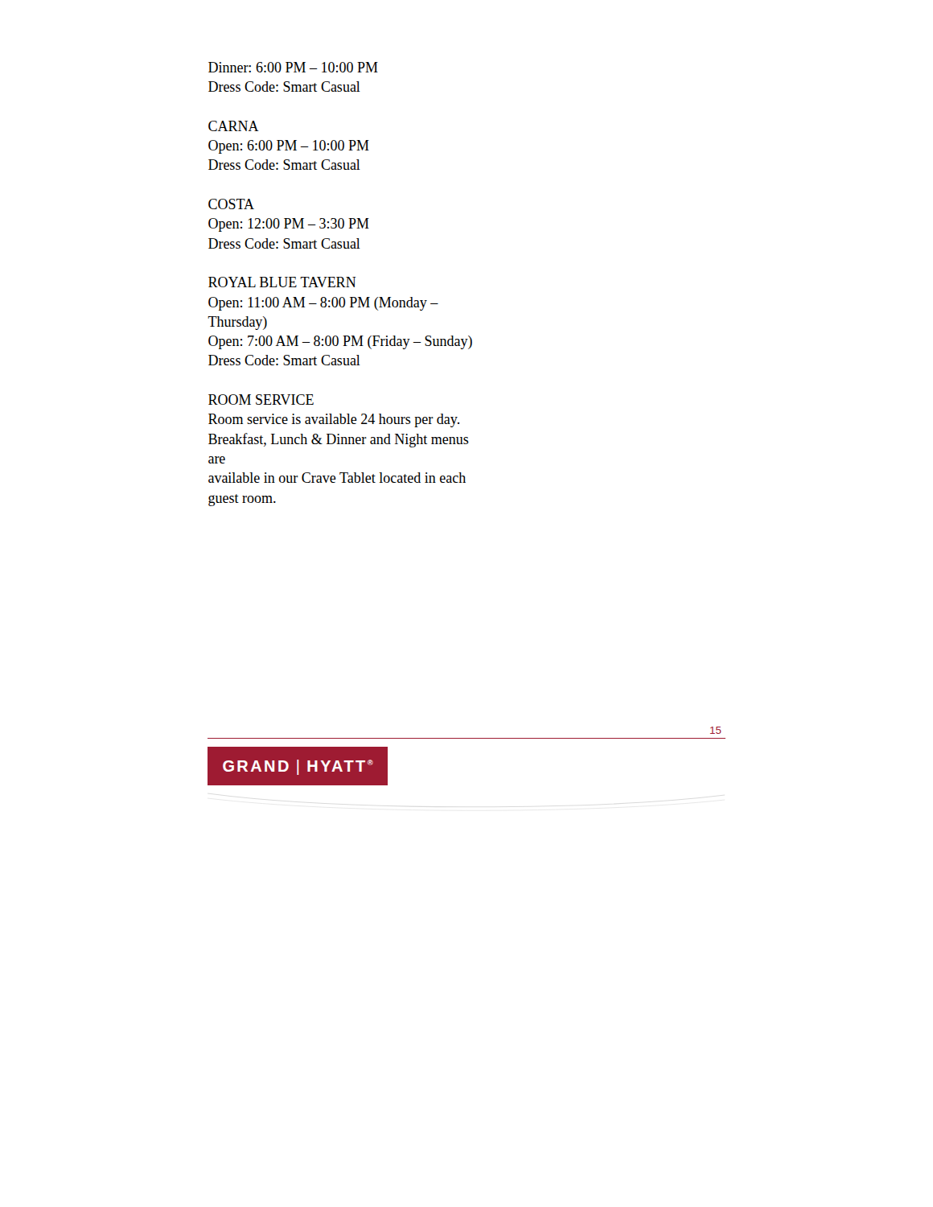Dinner: 6:00 PM – 10:00 PM
Dress Code: Smart Casual
CARNA
Open: 6:00 PM – 10:00 PM
Dress Code: Smart Casual
COSTA
Open: 12:00 PM – 3:30 PM
Dress Code: Smart Casual
ROYAL BLUE TAVERN
Open: 11:00 AM – 8:00 PM (Monday –
Thursday)
Open: 7:00 AM – 8:00 PM (Friday – Sunday)
Dress Code: Smart Casual
ROOM SERVICE
Room service is available 24 hours per day.
Breakfast, Lunch & Dinner and Night menus are
available in our Crave Tablet located in each
guest room.
15
GRAND|HYATT®